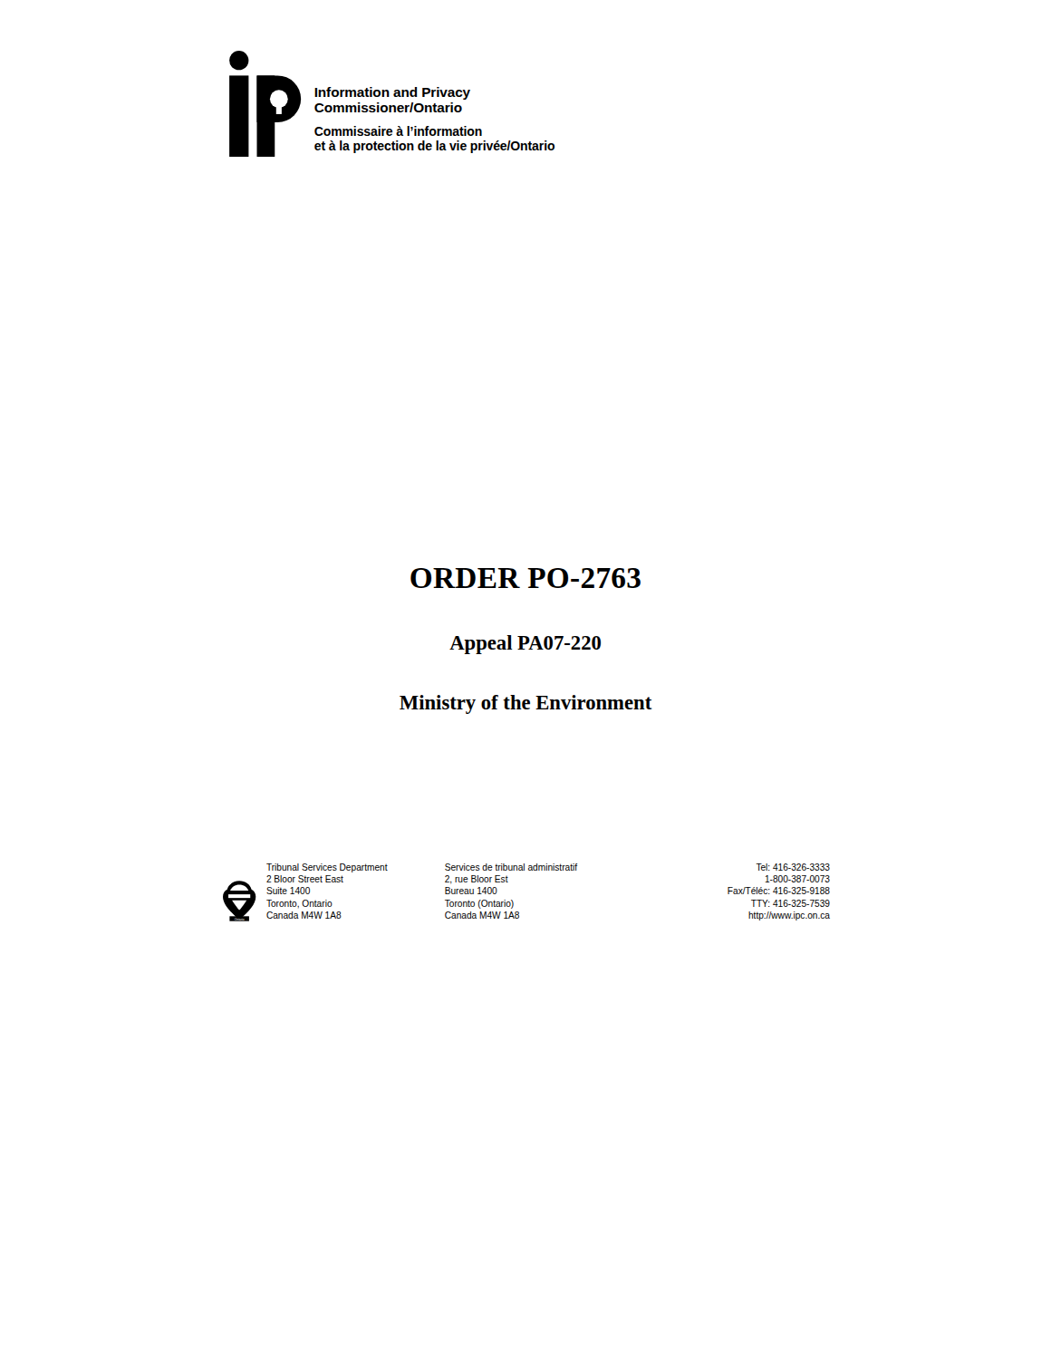Information and Privacy
Commissioner/Ontario
Commissaire à l’information
et à la protection de la vie privée/Ontario
ORDER PO-2763
Appeal PA07-220
Ministry of the Environment
Ontario
Tribunal Services Department
2 Bloor Street East
Suite 1400
Toronto, Ontario
Canada M4W 1A8
Services de tribunal administratif
2, rue Bloor Est
Bureau 1400
Toronto (Ontario)
Canada M4W 1A8
Tel: 416-326-3333
1-800-387-0073
Fax/Téléc: 416-325-9188
TTY: 416-325-7539
http://www.ipc.on.ca